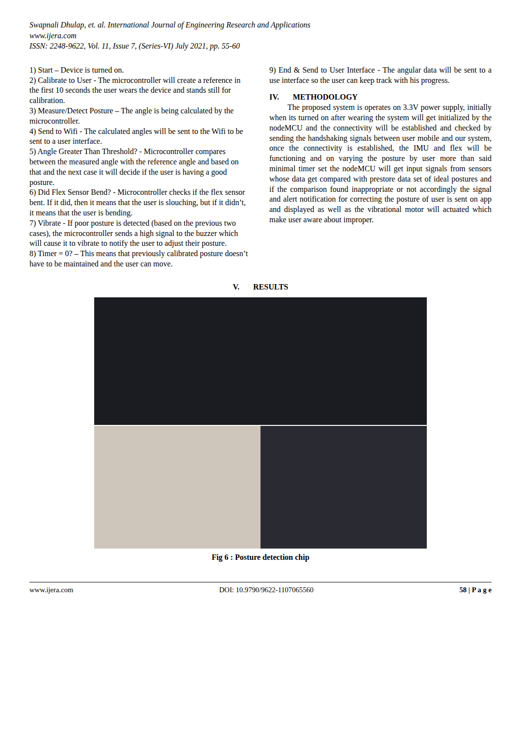Swapnali Dhulap, et. al. International Journal of Engineering Research and Applications
www.ijera.com
ISSN: 2248-9622, Vol. 11, Issue 7, (Series-VI) July 2021, pp. 55-60
1) Start – Device is turned on.
2) Calibrate to User - The microcontroller will create a reference in the first 10 seconds the user wears the device and stands still for calibration.
3) Measure/Detect Posture – The angle is being calculated by the microcontroller.
4) Send to Wifi - The calculated angles will be sent to the Wifi to be sent to a user interface.
5) Angle Greater Than Threshold? - Microcontroller compares between the measured angle with the reference angle and based on that and the next case it will decide if the user is having a good posture.
6) Did Flex Sensor Bend? - Microcontroller checks if the flex sensor bent. If it did, then it means that the user is slouching, but if it didn’t, it means that the user is bending.
7) Vibrate - If poor posture is detected (based on the previous two cases), the microcontroller sends a high signal to the buzzer which will cause it to vibrate to notify the user to adjust their posture.
8) Timer = 0? – This means that previously calibrated posture doesn’t have to be maintained and the user can move.
9) End & Send to User Interface - The angular data will be sent to a use interface so the user can keep track with his progress.
IV. METHODOLOGY
The proposed system is operates on 3.3V power supply, initially when its turned on after wearing the system will get initialized by the nodeMCU and the connectivity will be established and checked by sending the handshaking signals between user mobile and our system, once the connectivity is established, the IMU and flex will be functioning and on varying the posture by user more than said minimal timer set the nodeMCU will get input signals from sensors whose data get compared with prestore data set of ideal postures and if the comparison found inappropriate or not accordingly the signal and alert notification for correcting the posture of user is sent on app and displayed as well as the vibrational motor will actuated which make user aware about improper.
V. RESULTS
Fig 6 : Posture detection chip
www.ijera.com
DOI: 10.9790/9622-1107065560
58 | P a g e